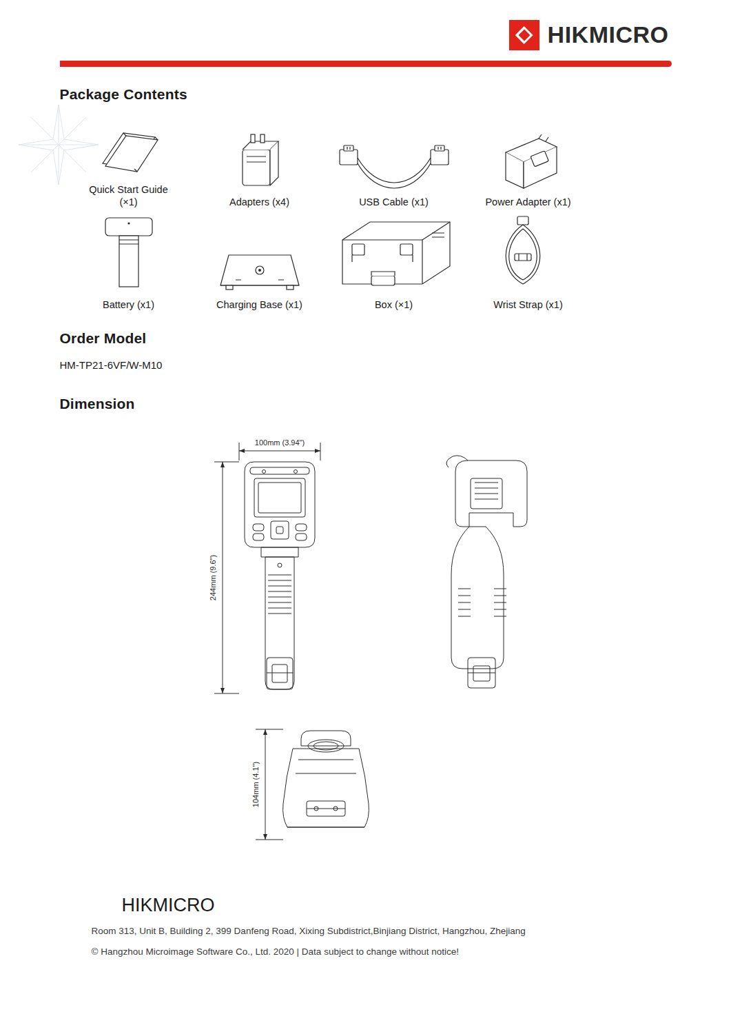HIKMICRO
Package Contents
Quick Start Guide
(×1)
Adapters (x4)
USB Cable (x1)
Power Adapter (x1)
Battery (x1)
Charging Base (x1)
Box (×1)
Wrist Strap (x1)
Order Model
HM-TP21-6VF/W-M10
Dimension
100mm (3.94") 244mm (9.6")
104mm (4.1")
HIKMICRO
Room 313, Unit B, Building 2, 399 Danfeng Road, Xixing Subdistrict,Binjiang District, Hangzhou, Zhejiang
© Hangzhou Microimage Software Co., Ltd. 2020 | Data subject to change without notice!